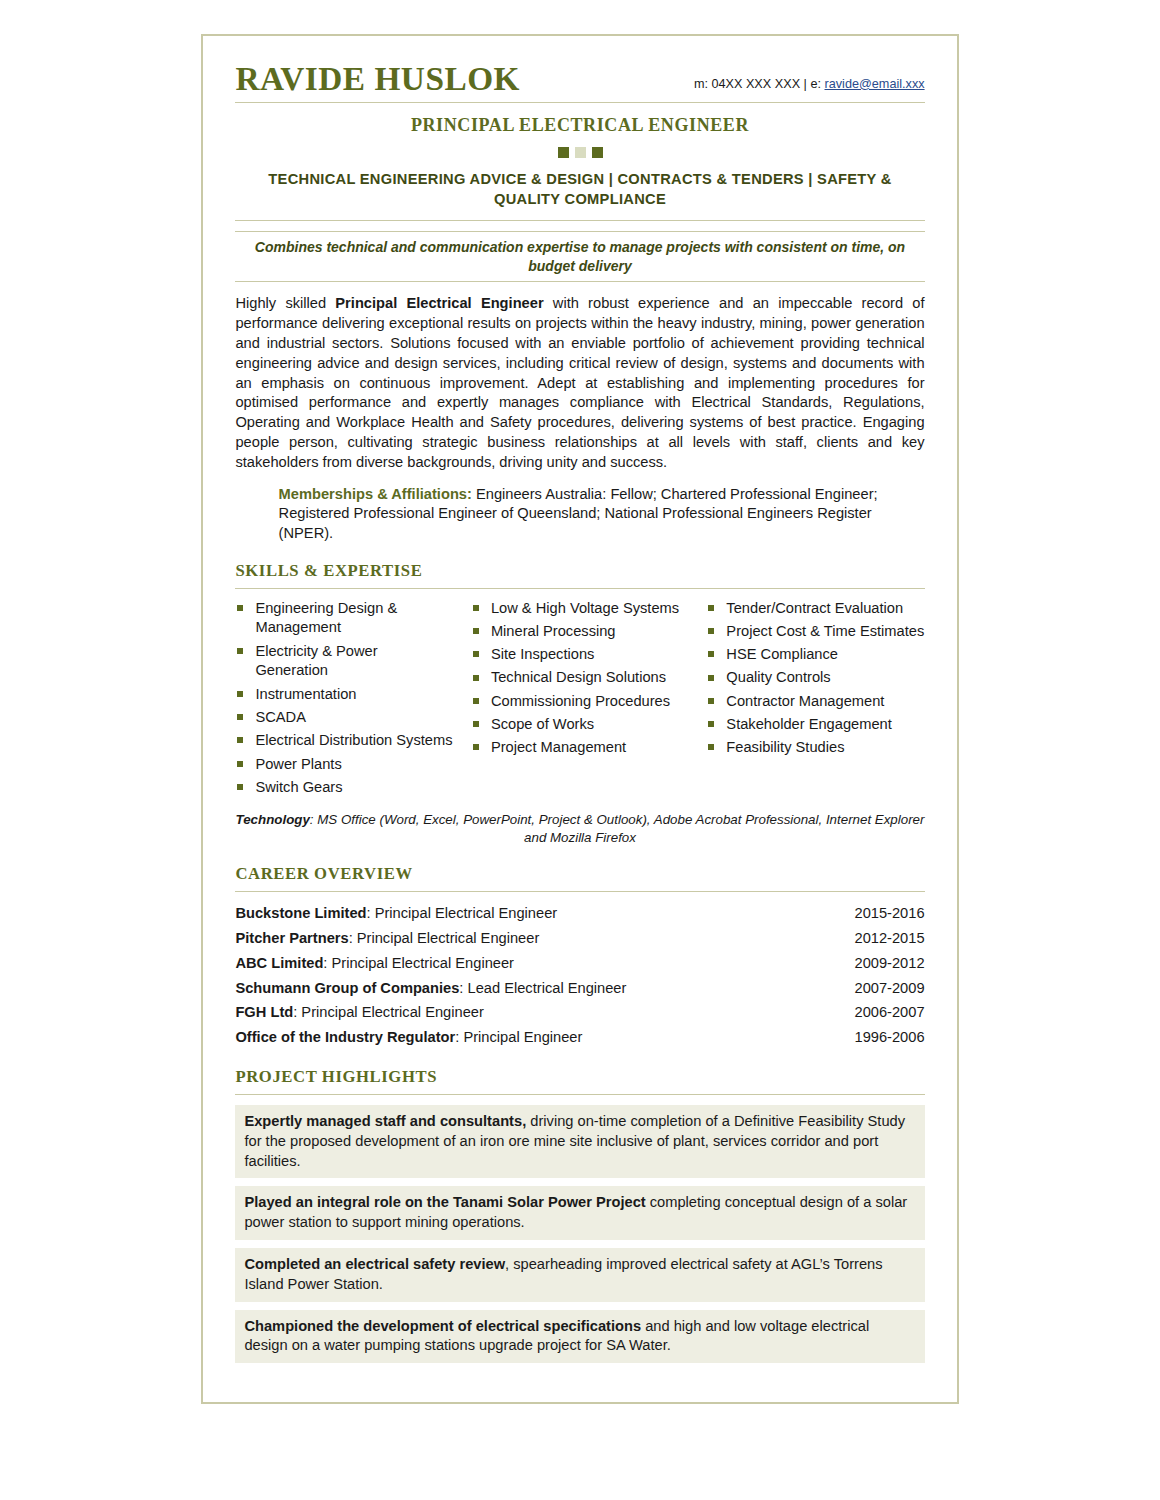RAVIDE HUSLOK
m: 04XX XXX XXX | e: ravide@email.xxx
PRINCIPAL ELECTRICAL ENGINEER
TECHNICAL ENGINEERING ADVICE & DESIGN | CONTRACTS & TENDERS | SAFETY & QUALITY COMPLIANCE
Combines technical and communication expertise to manage projects with consistent on time, on budget delivery
Highly skilled Principal Electrical Engineer with robust experience and an impeccable record of performance delivering exceptional results on projects within the heavy industry, mining, power generation and industrial sectors. Solutions focused with an enviable portfolio of achievement providing technical engineering advice and design services, including critical review of design, systems and documents with an emphasis on continuous improvement. Adept at establishing and implementing procedures for optimised performance and expertly manages compliance with Electrical Standards, Regulations, Operating and Workplace Health and Safety procedures, delivering systems of best practice. Engaging people person, cultivating strategic business relationships at all levels with staff, clients and key stakeholders from diverse backgrounds, driving unity and success.
Memberships & Affiliations: Engineers Australia: Fellow; Chartered Professional Engineer; Registered Professional Engineer of Queensland; National Professional Engineers Register (NPER).
SKILLS & EXPERTISE
Engineering Design & Management
Electricity & Power Generation
Instrumentation
SCADA
Electrical Distribution Systems
Power Plants
Switch Gears
Low & High Voltage Systems
Mineral Processing
Site Inspections
Technical Design Solutions
Commissioning Procedures
Scope of Works
Project Management
Tender/Contract Evaluation
Project Cost & Time Estimates
HSE Compliance
Quality Controls
Contractor Management
Stakeholder Engagement
Feasibility Studies
Technology: MS Office (Word, Excel, PowerPoint, Project & Outlook), Adobe Acrobat Professional, Internet Explorer and Mozilla Firefox
CAREER OVERVIEW
| Buckstone Limited : Principal Electrical Engineer | 2015-2016 |
| Pitcher Partners : Principal Electrical Engineer | 2012-2015 |
| ABC Limited : Principal Electrical Engineer | 2009-2012 |
| Schumann Group of Companies : Lead Electrical Engineer | 2007-2009 |
| FGH Ltd : Principal Electrical Engineer | 2006-2007 |
| Office of the Industry Regulator : Principal Engineer | 1996-2006 |
PROJECT HIGHLIGHTS
Expertly managed staff and consultants, driving on-time completion of a Definitive Feasibility Study for the proposed development of an iron ore mine site inclusive of plant, services corridor and port facilities.
Played an integral role on the Tanami Solar Power Project completing conceptual design of a solar power station to support mining operations.
Completed an electrical safety review, spearheading improved electrical safety at AGL’s Torrens Island Power Station.
Championed the development of electrical specifications and high and low voltage electrical design on a water pumping stations upgrade project for SA Water.